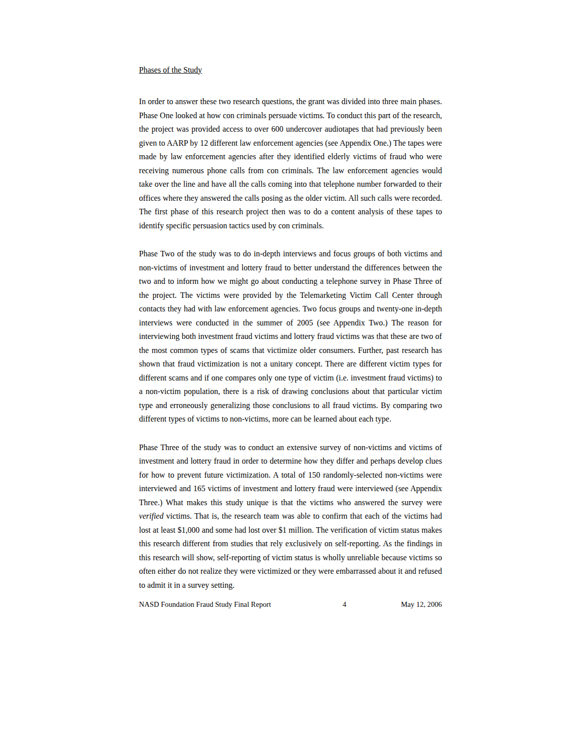Phases of the Study
In order to answer these two research questions, the grant was divided into three main phases. Phase One looked at how con criminals persuade victims. To conduct this part of the research, the project was provided access to over 600 undercover audiotapes that had previously been given to AARP by 12 different law enforcement agencies (see Appendix One.) The tapes were made by law enforcement agencies after they identified elderly victims of fraud who were receiving numerous phone calls from con criminals. The law enforcement agencies would take over the line and have all the calls coming into that telephone number forwarded to their offices where they answered the calls posing as the older victim. All such calls were recorded. The first phase of this research project then was to do a content analysis of these tapes to identify specific persuasion tactics used by con criminals.
Phase Two of the study was to do in-depth interviews and focus groups of both victims and non-victims of investment and lottery fraud to better understand the differences between the two and to inform how we might go about conducting a telephone survey in Phase Three of the project. The victims were provided by the Telemarketing Victim Call Center through contacts they had with law enforcement agencies. Two focus groups and twenty-one in-depth interviews were conducted in the summer of 2005 (see Appendix Two.) The reason for interviewing both investment fraud victims and lottery fraud victims was that these are two of the most common types of scams that victimize older consumers. Further, past research has shown that fraud victimization is not a unitary concept. There are different victim types for different scams and if one compares only one type of victim (i.e. investment fraud victims) to a non-victim population, there is a risk of drawing conclusions about that particular victim type and erroneously generalizing those conclusions to all fraud victims. By comparing two different types of victims to non-victims, more can be learned about each type.
Phase Three of the study was to conduct an extensive survey of non-victims and victims of investment and lottery fraud in order to determine how they differ and perhaps develop clues for how to prevent future victimization. A total of 150 randomly-selected non-victims were interviewed and 165 victims of investment and lottery fraud were interviewed (see Appendix Three.) What makes this study unique is that the victims who answered the survey were verified victims. That is, the research team was able to confirm that each of the victims had lost at least $1,000 and some had lost over $1 million. The verification of victim status makes this research different from studies that rely exclusively on self-reporting. As the findings in this research will show, self-reporting of victim status is wholly unreliable because victims so often either do not realize they were victimized or they were embarrassed about it and refused to admit it in a survey setting.
NASD Foundation Fraud Study Final Report 4 May 12, 2006